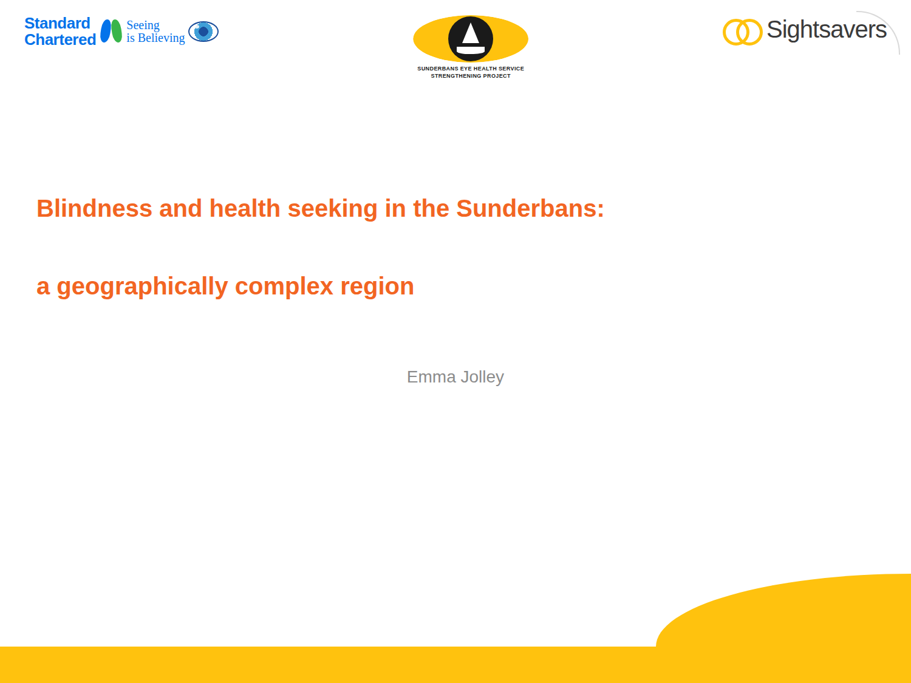Standard
Chartered
Seeing
is Believing
SUNDERBANS EYE HEALTH SERVICE
STRENGTHENING PROJECT
Sightsavers
Blindness and health seeking in the Sunderbans:
a geographically complex region
Emma Jolley